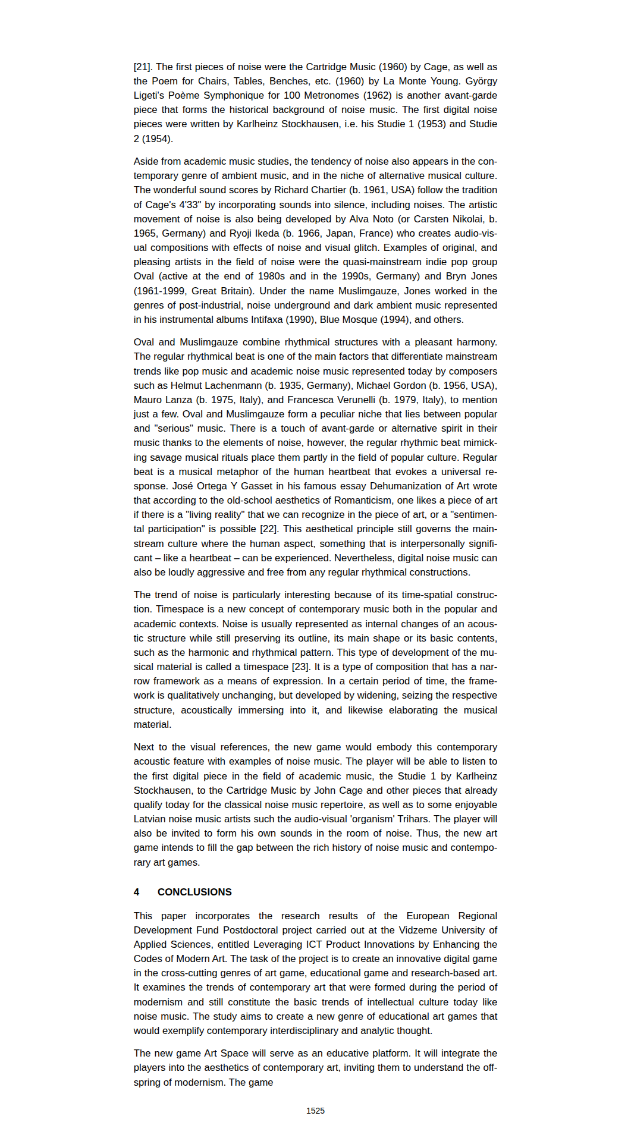[21]. The first pieces of noise were the Cartridge Music (1960) by Cage, as well as the Poem for Chairs, Tables, Benches, etc. (1960) by La Monte Young. György Ligeti's Poème Symphonique for 100 Metronomes (1962) is another avant-garde piece that forms the historical background of noise music. The first digital noise pieces were written by Karlheinz Stockhausen, i.e. his Studie 1 (1953) and Studie 2 (1954).
Aside from academic music studies, the tendency of noise also appears in the contemporary genre of ambient music, and in the niche of alternative musical culture. The wonderful sound scores by Richard Chartier (b. 1961, USA) follow the tradition of Cage's 4'33" by incorporating sounds into silence, including noises. The artistic movement of noise is also being developed by Alva Noto (or Carsten Nikolai, b. 1965, Germany) and Ryoji Ikeda (b. 1966, Japan, France) who creates audio-visual compositions with effects of noise and visual glitch. Examples of original, and pleasing artists in the field of noise were the quasi-mainstream indie pop group Oval (active at the end of 1980s and in the 1990s, Germany) and Bryn Jones (1961-1999, Great Britain). Under the name Muslimgauze, Jones worked in the genres of post-industrial, noise underground and dark ambient music represented in his instrumental albums Intifaxa (1990), Blue Mosque (1994), and others.
Oval and Muslimgauze combine rhythmical structures with a pleasant harmony. The regular rhythmical beat is one of the main factors that differentiate mainstream trends like pop music and academic noise music represented today by composers such as Helmut Lachenmann (b. 1935, Germany), Michael Gordon (b. 1956, USA), Mauro Lanza (b. 1975, Italy), and Francesca Verunelli (b. 1979, Italy), to mention just a few. Oval and Muslimgauze form a peculiar niche that lies between popular and "serious" music. There is a touch of avant-garde or alternative spirit in their music thanks to the elements of noise, however, the regular rhythmic beat mimicking savage musical rituals place them partly in the field of popular culture. Regular beat is a musical metaphor of the human heartbeat that evokes a universal response. José Ortega Y Gasset in his famous essay Dehumanization of Art wrote that according to the old-school aesthetics of Romanticism, one likes a piece of art if there is a "living reality" that we can recognize in the piece of art, or a "sentimental participation" is possible [22]. This aesthetical principle still governs the mainstream culture where the human aspect, something that is interpersonally significant – like a heartbeat – can be experienced. Nevertheless, digital noise music can also be loudly aggressive and free from any regular rhythmical constructions.
The trend of noise is particularly interesting because of its time-spatial construction. Timespace is a new concept of contemporary music both in the popular and academic contexts. Noise is usually represented as internal changes of an acoustic structure while still preserving its outline, its main shape or its basic contents, such as the harmonic and rhythmical pattern. This type of development of the musical material is called a timespace [23]. It is a type of composition that has a narrow framework as a means of expression. In a certain period of time, the framework is qualitatively unchanging, but developed by widening, seizing the respective structure, acoustically immersing into it, and likewise elaborating the musical material.
Next to the visual references, the new game would embody this contemporary acoustic feature with examples of noise music. The player will be able to listen to the first digital piece in the field of academic music, the Studie 1 by Karlheinz Stockhausen, to the Cartridge Music by John Cage and other pieces that already qualify today for the classical noise music repertoire, as well as to some enjoyable Latvian noise music artists such the audio-visual 'organism' Trihars. The player will also be invited to form his own sounds in the room of noise. Thus, the new art game intends to fill the gap between the rich history of noise music and contemporary art games.
4 CONCLUSIONS
This paper incorporates the research results of the European Regional Development Fund Postdoctoral project carried out at the Vidzeme University of Applied Sciences, entitled Leveraging ICT Product Innovations by Enhancing the Codes of Modern Art. The task of the project is to create an innovative digital game in the cross-cutting genres of art game, educational game and research-based art. It examines the trends of contemporary art that were formed during the period of modernism and still constitute the basic trends of intellectual culture today like noise music. The study aims to create a new genre of educational art games that would exemplify contemporary interdisciplinary and analytic thought.
The new game Art Space will serve as an educative platform. It will integrate the players into the aesthetics of contemporary art, inviting them to understand the offspring of modernism. The game
1525